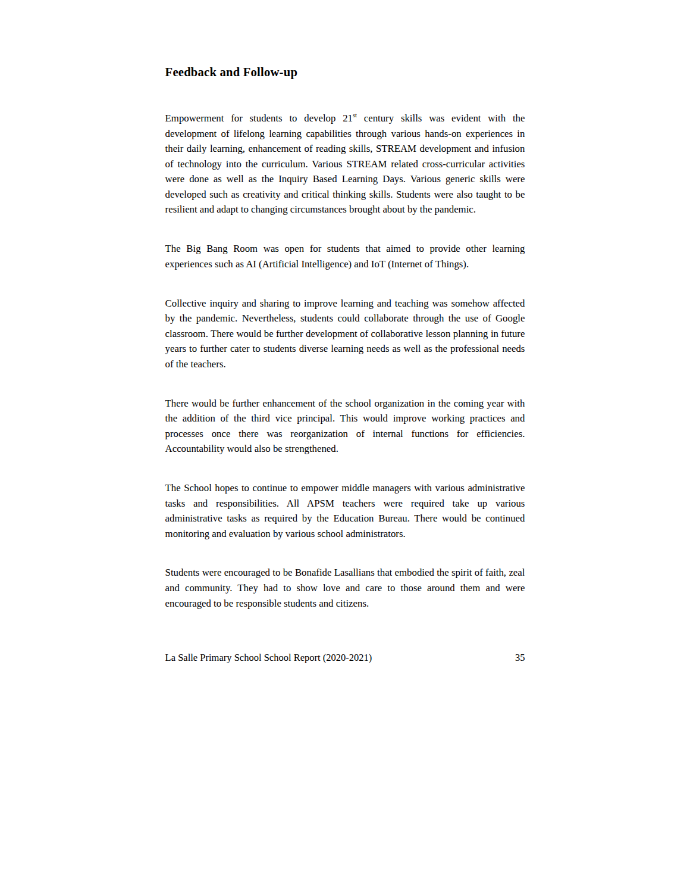Feedback and Follow-up
Empowerment for students to develop 21st century skills was evident with the development of lifelong learning capabilities through various hands-on experiences in their daily learning, enhancement of reading skills, STREAM development and infusion of technology into the curriculum. Various STREAM related cross-curricular activities were done as well as the Inquiry Based Learning Days. Various generic skills were developed such as creativity and critical thinking skills. Students were also taught to be resilient and adapt to changing circumstances brought about by the pandemic.
The Big Bang Room was open for students that aimed to provide other learning experiences such as AI (Artificial Intelligence) and IoT (Internet of Things).
Collective inquiry and sharing to improve learning and teaching was somehow affected by the pandemic. Nevertheless, students could collaborate through the use of Google classroom. There would be further development of collaborative lesson planning in future years to further cater to students diverse learning needs as well as the professional needs of the teachers.
There would be further enhancement of the school organization in the coming year with the addition of the third vice principal. This would improve working practices and processes once there was reorganization of internal functions for efficiencies. Accountability would also be strengthened.
The School hopes to continue to empower middle managers with various administrative tasks and responsibilities. All APSM teachers were required take up various administrative tasks as required by the Education Bureau. There would be continued monitoring and evaluation by various school administrators.
Students were encouraged to be Bonafide Lasallians that embodied the spirit of faith, zeal and community. They had to show love and care to those around them and were encouraged to be responsible students and citizens.
La Salle Primary School School Report (2020-2021)
35